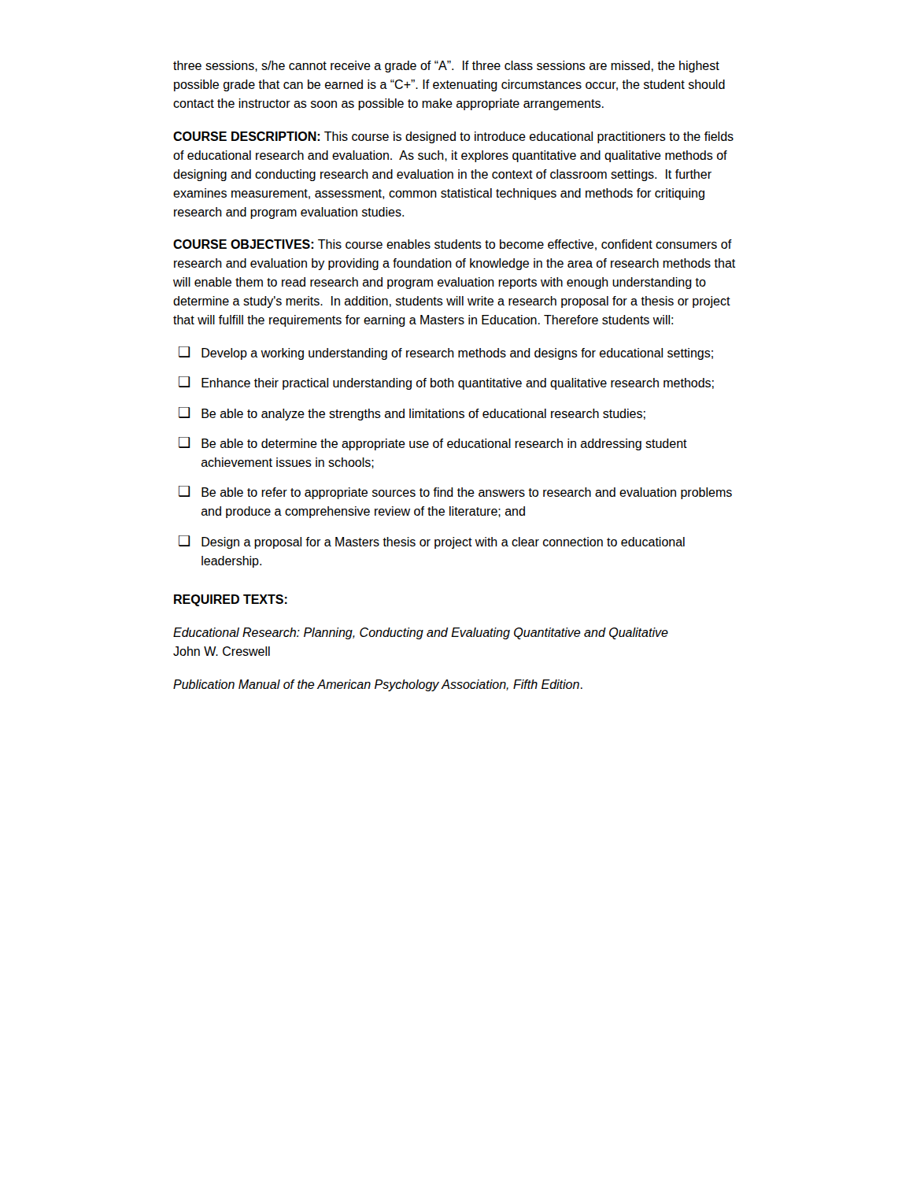three sessions, s/he cannot receive a grade of “A”. If three class sessions are missed, the highest possible grade that can be earned is a “C+”. If extenuating circumstances occur, the student should contact the instructor as soon as possible to make appropriate arrangements.
COURSE DESCRIPTION: This course is designed to introduce educational practitioners to the fields of educational research and evaluation. As such, it explores quantitative and qualitative methods of designing and conducting research and evaluation in the context of classroom settings. It further examines measurement, assessment, common statistical techniques and methods for critiquing research and program evaluation studies.
COURSE OBJECTIVES: This course enables students to become effective, confident consumers of research and evaluation by providing a foundation of knowledge in the area of research methods that will enable them to read research and program evaluation reports with enough understanding to determine a study's merits. In addition, students will write a research proposal for a thesis or project that will fulfill the requirements for earning a Masters in Education. Therefore students will:
Develop a working understanding of research methods and designs for educational settings;
Enhance their practical understanding of both quantitative and qualitative research methods;
Be able to analyze the strengths and limitations of educational research studies;
Be able to determine the appropriate use of educational research in addressing student achievement issues in schools;
Be able to refer to appropriate sources to find the answers to research and evaluation problems and produce a comprehensive review of the literature; and
Design a proposal for a Masters thesis or project with a clear connection to educational leadership.
REQUIRED TEXTS:
Educational Research: Planning, Conducting and Evaluating Quantitative and Qualitative
John W. Creswell
Publication Manual of the American Psychology Association, Fifth Edition.